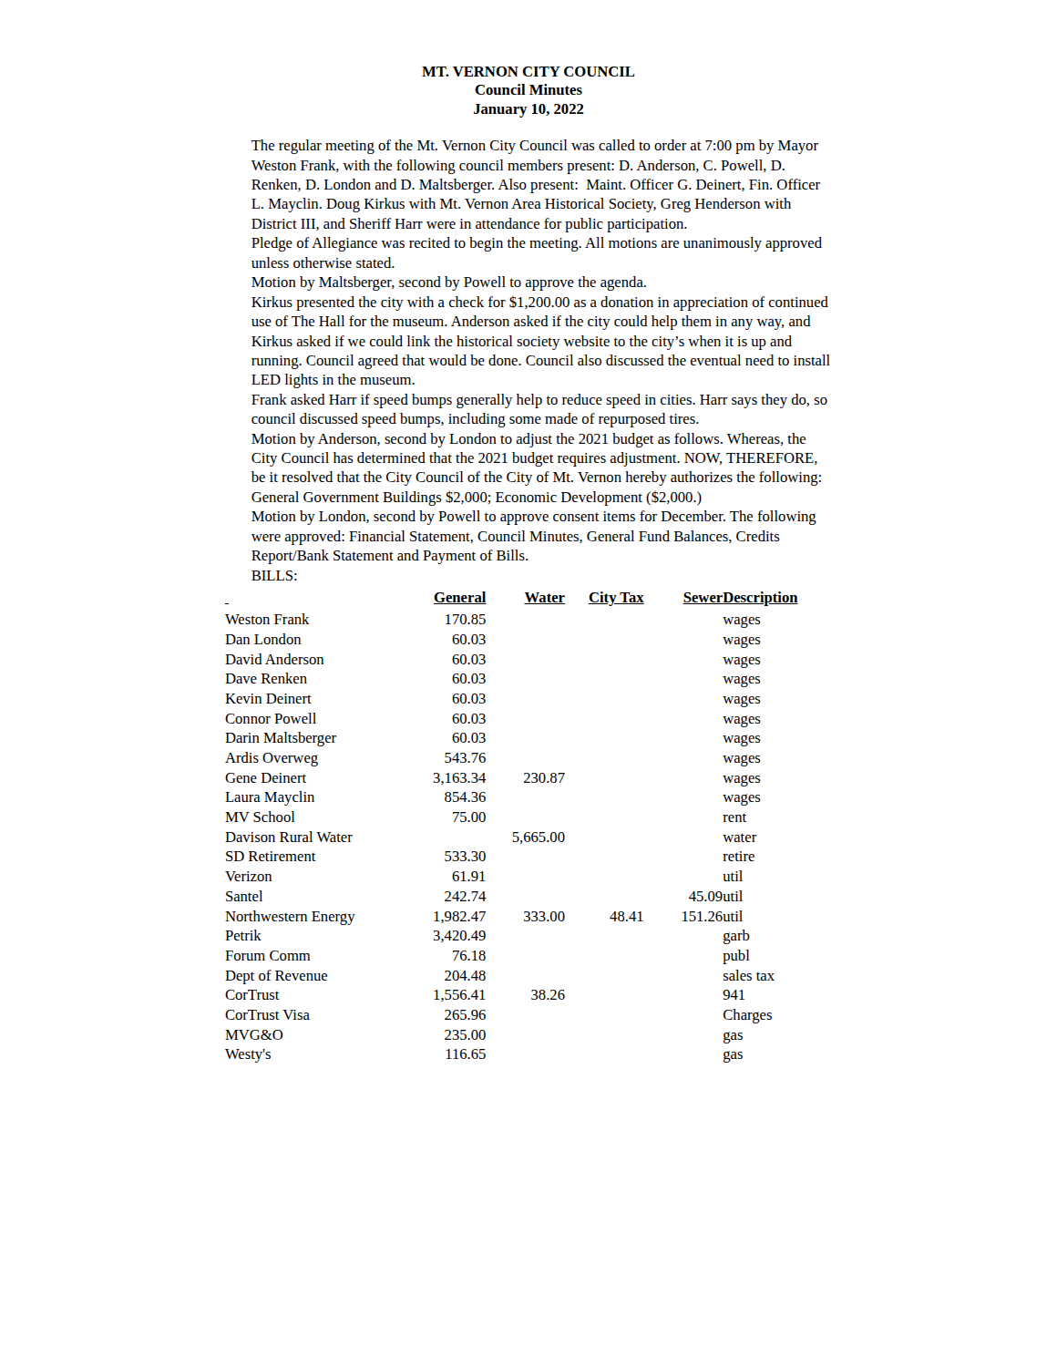MT. VERNON CITY COUNCIL Council Minutes January 10, 2022
The regular meeting of the Mt. Vernon City Council was called to order at 7:00 pm by Mayor Weston Frank, with the following council members present: D. Anderson, C. Powell, D. Renken, D. London and D. Maltsberger. Also present: Maint. Officer G. Deinert, Fin. Officer L. Mayclin. Doug Kirkus with Mt. Vernon Area Historical Society, Greg Henderson with District III, and Sheriff Harr were in attendance for public participation.
Pledge of Allegiance was recited to begin the meeting. All motions are unanimously approved unless otherwise stated.
Motion by Maltsberger, second by Powell to approve the agenda.
Kirkus presented the city with a check for $1,200.00 as a donation in appreciation of continued use of The Hall for the museum. Anderson asked if the city could help them in any way, and Kirkus asked if we could link the historical society website to the city’s when it is up and running. Council agreed that would be done. Council also discussed the eventual need to install LED lights in the museum.
Frank asked Harr if speed bumps generally help to reduce speed in cities. Harr says they do, so council discussed speed bumps, including some made of repurposed tires.
Motion by Anderson, second by London to adjust the 2021 budget as follows. Whereas, the City Council has determined that the 2021 budget requires adjustment. NOW, THEREFORE, be it resolved that the City Council of the City of Mt. Vernon hereby authorizes the following: General Government Buildings $2,000; Economic Development ($2,000.)
Motion by London, second by Powell to approve consent items for December. The following were approved: Financial Statement, Council Minutes, General Fund Balances, Credits Report/Bank Statement and Payment of Bills.
BILLS:
| | General | Water | City Tax | Sewer | Description |
| --- | --- | --- | --- | --- | --- |
| Weston Frank | 170.85 | | | | wages |
| Dan London | 60.03 | | | | wages |
| David Anderson | 60.03 | | | | wages |
| Dave Renken | 60.03 | | | | wages |
| Kevin Deinert | 60.03 | | | | wages |
| Connor Powell | 60.03 | | | | wages |
| Darin Maltsberger | 60.03 | | | | wages |
| Ardis Overweg | 543.76 | | | | wages |
| Gene Deinert | 3,163.34 | 230.87 | | | wages |
| Laura Mayclin | 854.36 | | | | wages |
| MV School | 75.00 | | | | rent |
| Davison Rural Water | | 5,665.00 | | | water |
| SD Retirement | 533.30 | | | | retire |
| Verizon | 61.91 | | | | util |
| Santel | 242.74 | | | 45.09 | util |
| Northwestern Energy | 1,982.47 | 333.00 | 48.41 | 151.26 | util |
| Petrik | 3,420.49 | | | | garb |
| Forum Comm | 76.18 | | | | publ |
| Dept of Revenue | 204.48 | | | | sales tax |
| CorTrust | 1,556.41 | 38.26 | | | 941 |
| CorTrust Visa | 265.96 | | | | Charges |
| MVG&O | 235.00 | | | | gas |
| Westy's | 116.65 | | | | gas |